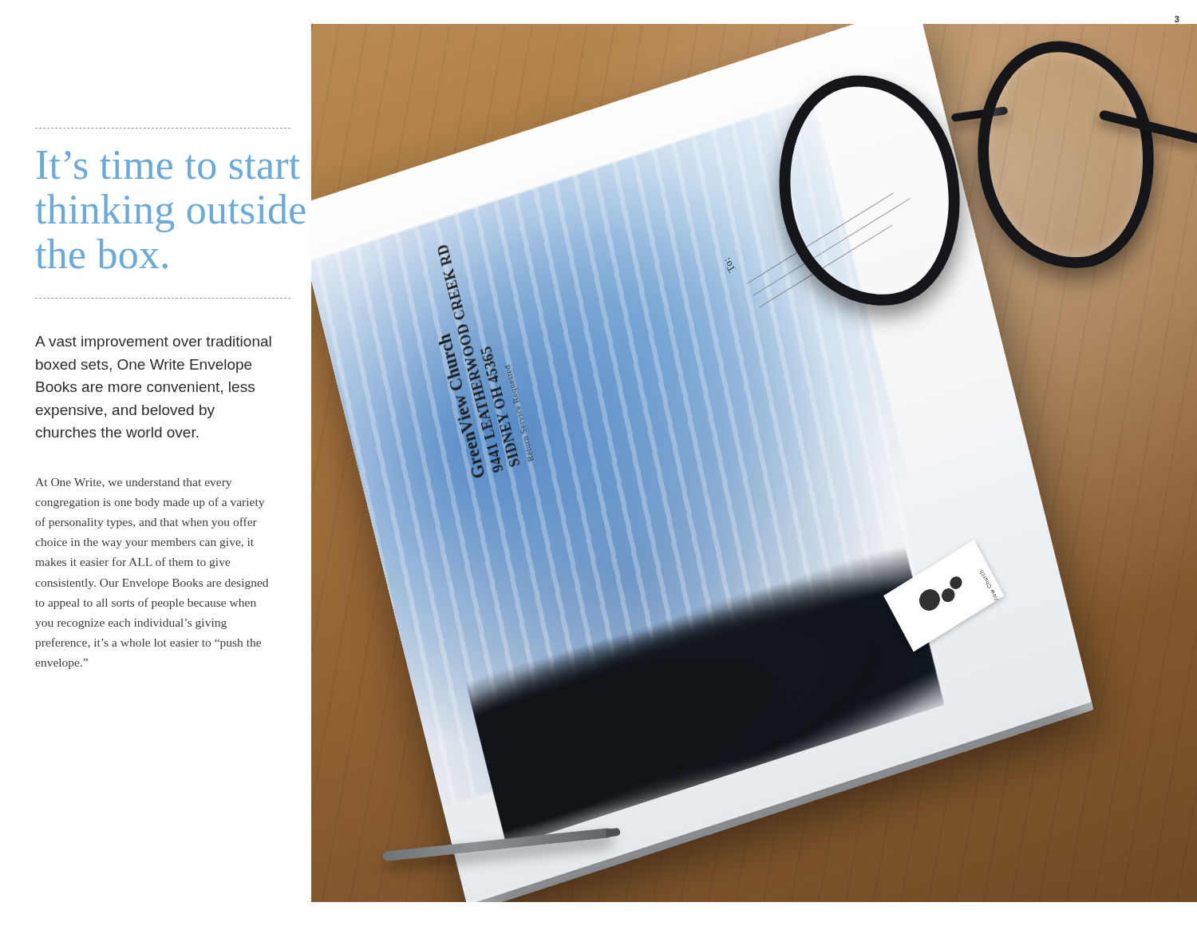3
It’s time to start thinking outside the box.
A vast improvement over traditional boxed sets, One Write Envelope Books are more convenient, less expensive, and beloved by churches the world over.
At One Write, we understand that every congregation is one body made up of a variety of personality types, and that when you offer choice in the way your members can give, it makes it easier for ALL of them to give consistently. Our Envelope Books are designed to appeal to all sorts of people because when you recognize each individual’s giving preference, it’s a whole lot easier to “push the envelope.”
GreenView Church
9441 LEATHERWOOD CREEK RD
SIDNEY OH 45365
Return Service Requested
To:
Green View Church